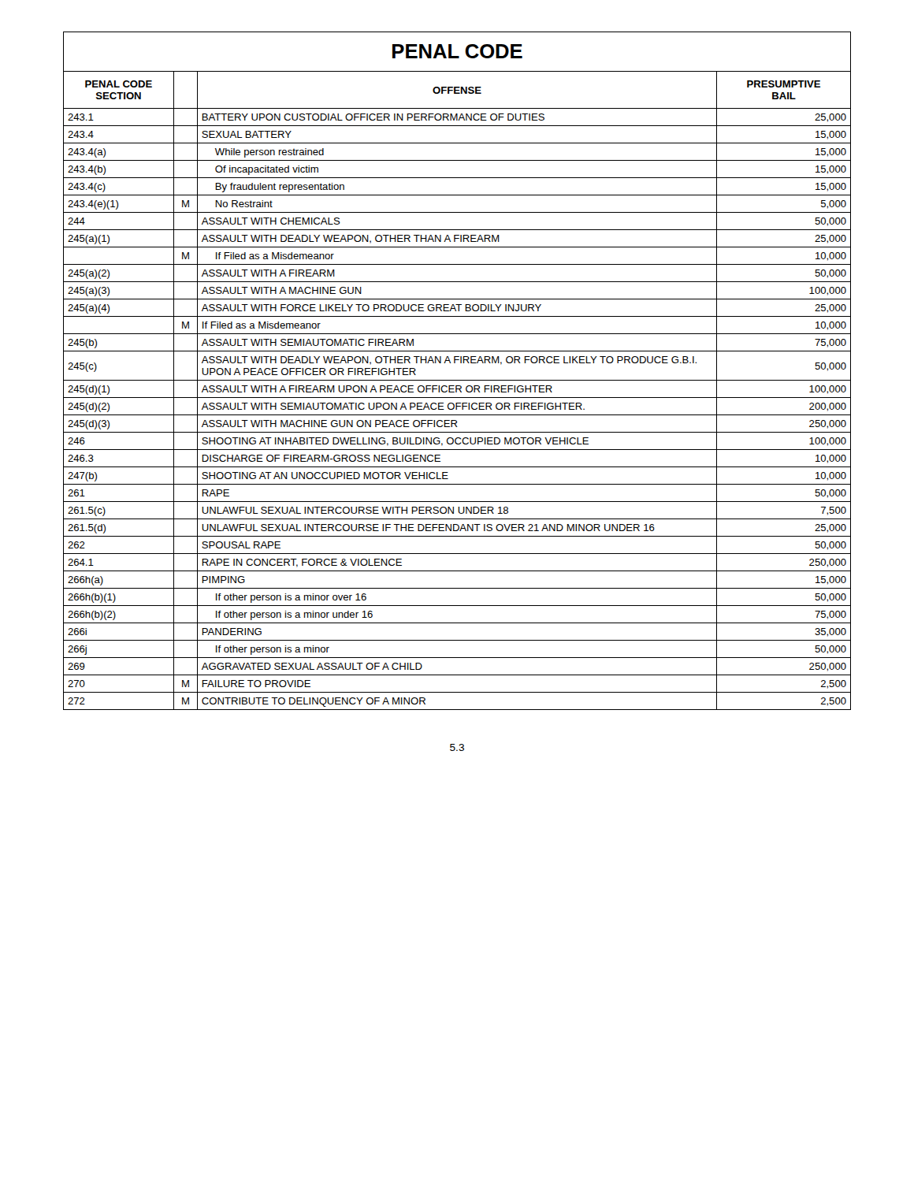PENAL CODE
| PENAL CODE SECTION | | OFFENSE | PRESUMPTIVE BAIL |
| --- | --- | --- | --- |
| 243.1 | | BATTERY UPON CUSTODIAL OFFICER IN PERFORMANCE OF DUTIES | 25,000 |
| 243.4 | | SEXUAL BATTERY | 15,000 |
| 243.4(a) | | While person restrained | 15,000 |
| 243.4(b) | | Of incapacitated victim | 15,000 |
| 243.4(c) | | By fraudulent representation | 15,000 |
| 243.4(e)(1) | M | No Restraint | 5,000 |
| 244 | | ASSAULT WITH CHEMICALS | 50,000 |
| 245(a)(1) | | ASSAULT WITH DEADLY WEAPON, OTHER THAN A FIREARM | 25,000 |
| | M | If Filed as a Misdemeanor | 10,000 |
| 245(a)(2) | | ASSAULT WITH A FIREARM | 50,000 |
| 245(a)(3) | | ASSAULT WITH A MACHINE GUN | 100,000 |
| 245(a)(4) | | ASSAULT WITH FORCE LIKELY TO PRODUCE GREAT BODILY INJURY | 25,000 |
| | M | If Filed as a Misdemeanor | 10,000 |
| 245(b) | | ASSAULT WITH SEMIAUTOMATIC FIREARM | 75,000 |
| 245(c) | | ASSAULT WITH DEADLY WEAPON, OTHER THAN A FIREARM, OR FORCE LIKELY TO PRODUCE G.B.I. UPON A PEACE OFFICER OR FIREFIGHTER | 50,000 |
| 245(d)(1) | | ASSAULT WITH A FIREARM UPON A PEACE OFFICER OR FIREFIGHTER | 100,000 |
| 245(d)(2) | | ASSAULT WITH SEMIAUTOMATIC UPON A PEACE OFFICER OR FIREFIGHTER. | 200,000 |
| 245(d)(3) | | ASSAULT WITH MACHINE GUN ON PEACE OFFICER | 250,000 |
| 246 | | SHOOTING AT INHABITED DWELLING, BUILDING, OCCUPIED MOTOR VEHICLE | 100,000 |
| 246.3 | | DISCHARGE OF FIREARM-GROSS NEGLIGENCE | 10,000 |
| 247(b) | | SHOOTING AT AN UNOCCUPIED MOTOR VEHICLE | 10,000 |
| 261 | | RAPE | 50,000 |
| 261.5(c) | | UNLAWFUL SEXUAL INTERCOURSE WITH PERSON UNDER 18 | 7,500 |
| 261.5(d) | | UNLAWFUL SEXUAL INTERCOURSE IF THE DEFENDANT IS OVER 21 AND MINOR UNDER 16 | 25,000 |
| 262 | | SPOUSAL RAPE | 50,000 |
| 264.1 | | RAPE IN CONCERT, FORCE & VIOLENCE | 250,000 |
| 266h(a) | | PIMPING | 15,000 |
| 266h(b)(1) | | If other person is a minor over 16 | 50,000 |
| 266h(b)(2) | | If other person is a minor under 16 | 75,000 |
| 266i | | PANDERING | 35,000 |
| 266j | | If other person is a minor | 50,000 |
| 269 | | AGGRAVATED SEXUAL ASSAULT OF A CHILD | 250,000 |
| 270 | M | FAILURE TO PROVIDE | 2,500 |
| 272 | M | CONTRIBUTE TO DELINQUENCY OF A MINOR | 2,500 |
5.3